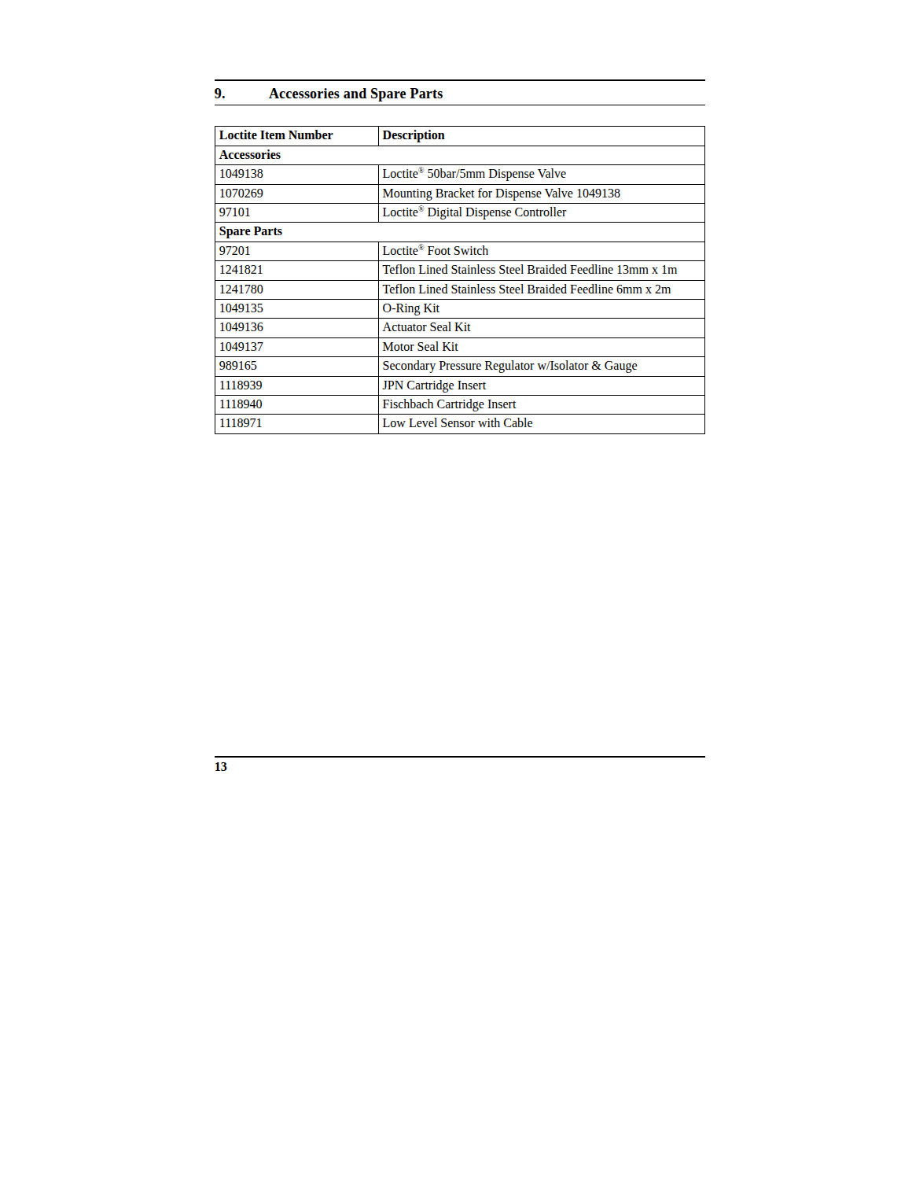9. Accessories and Spare Parts
| Loctite Item Number | Description |
| --- | --- |
| Accessories |
| 1049138 | Loctite ® 50bar/5mm Dispense Valve |
| 1070269 | Mounting Bracket for Dispense Valve 1049138 |
| 97101 | Loctite ® Digital Dispense Controller |
| Spare Parts |
| 97201 | Loctite ® Foot Switch |
| 1241821 | Teflon Lined Stainless Steel Braided Feedline 13mm x 1m |
| 1241780 | Teflon Lined Stainless Steel Braided Feedline 6mm x 2m |
| 1049135 | O-Ring Kit |
| 1049136 | Actuator Seal Kit |
| 1049137 | Motor Seal Kit |
| 989165 | Secondary Pressure Regulator w/Isolator & Gauge |
| 1118939 | JPN Cartridge Insert |
| 1118940 | Fischbach Cartridge Insert |
| 1118971 | Low Level Sensor with Cable |
13